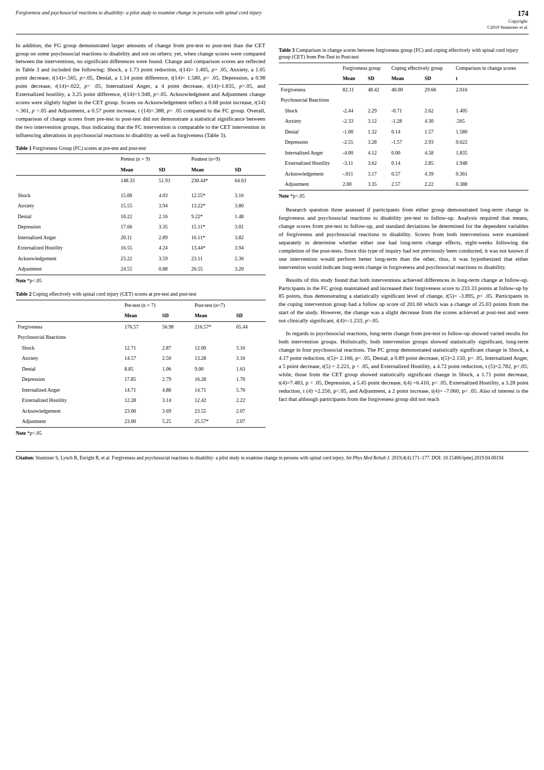Forgiveness and psychosocial reactions to disability: a pilot study to examine change in persons with spinal cord injury
174 Copyright:
©2019 Stuntzner et al.
In addition, the FG group demonstrated larger amounts of change from pre-test to post-test than the CET group on some psychosocial reactions to disability and not on others; yet, when change scores were compared between the interventions, no significant differences were found. Change and comparison scores are reflected in Table 3 and included the following: Shock, a 1.73 point reduction, t(14)= 1.405, p> .05, Anxiety, a 1.05 point decrease, t(14)=.565, p>.05, Denial, a 1.14 point difference, t(14)= 1.580, p> .05, Depression, a 0.98 point decrease, t(14)=.622, p> .05, Internalized Anger, a 4 point decrease, t(14)=1.835, p>.05, and Externalized hostility, a 3.25 point difference, t(14)=1.948, p>.05. Acknowledgment and Adjustment change scores were slightly higher in the CET group. Scores on Acknowledgement reflect a 0.68 point increase, t(14) =.361, p >.05 and Adjustment, a 0.57 point increase, t (14)=.388, p> .05 compared to the FC group. Overall, comparison of change scores from pre-test to post-test did not demonstrate a statistical significance between the two intervention groups, thus indicating that the FC intervention is comparable to the CET intervention in influencing alterations in psychosocial reactions to disability as well as forgiveness (Table 3).
Table 1 Forgiveness Group (FC) scores at pre-test and post-test
| | Pretest (n = 9) | Posttest (n=9) |
| --- | --- | --- |
| | Mean | SD | Mean | SD |
| | 148.33 | 51.93 | 230.44* | 64.63 |
| Shock | 15.00 | 4.03 | 12.55* | 3.16 |
| Anxiety | 15.55 | 3.94 | 13.22* | 3.80 |
| Denial | 10.22 | 2.16 | 9.22* | 1.48 |
| Depression | 17.66 | 3.35 | 15.11* | 3.01 |
| Internalized Anger | 20.11 | 2.89 | 16.11* | 3.82 |
| Externalized Hostility | 16.55 | 4.24 | 13.44* | 3.94 |
| Acknowledgement | 23.22 | 3.59 | 23.11 | 2.36 |
| Adjustment | 24.55 | 0.88 | 26.55 | 3.20 |
Note *p<.05
Table 2 Coping effectively with spinal cord injury (CET) scores at pre-test and post-test
| | Pre-test (n = 7) | Post-test (n=7) |
| --- | --- | --- |
| | Mean | SD | Mean | SD |
| Forgiveness | 176.57 | 56.98 | 216.57* | 65.44 |
| Psychosocial Reactions | | | | |
| Shock | 12.71 | 2.87 | 12.00 | 3.16 |
| Anxiety | 14.57 | 2.50 | 13.28 | 3.16 |
| Denial | 8.85 | 1.06 | 9.00 | 1.63 |
| Depression | 17.85 | 2.79 | 16.28 | 1.70 |
| Internalized Anger | 14.71 | 4.88 | 14.71 | 5.76 |
| Externalized Hostility | 12.28 | 3.14 | 12.42 | 2.22 |
| Acknowledgement | 23.00 | 3.69 | 23.55 | 2.07 |
| Adjustment | 23.00 | 5.25 | 25.57* | 2.07 |
Note *p<.05
Table 3 Comparison in change scores between forgiveness group (FC) and coping effectively with spinal cord injury group (CET) from Pre-Test to Post-test
| | Forgiveness group | Coping effectively group | Comparison in change scores |
| --- | --- | --- | --- |
| | Mean | SD | Mean | SD | t |
| Forgiveness | 82.11 | 48.42 | 40.00 | 29.66 | 2.016 |
| Psychosocial Reactions | | | | | |
| Shock | -2.44 | 2.29 | -0.71 | 2.62 | 1.405 |
| Anxiety | -2.33 | 3.12 | -1.28 | 4.30 | .565 |
| Denial | -1.00 | 1.32 | 0.14 | 1.57 | 1.580 |
| Depression | -2.55 | 3.28 | -1.57 | 2.93 | 0.622 |
| Internalized Anger | -4.00 | 4.12 | 0.00 | 4.58 | 1.835 |
| Externalized Hostility | -3.11 | 3.62 | 0.14 | 2.85 | 1.948 |
| Acknowledgement | -.011 | 3.17 | 0.57 | 4.39 | 0.361 |
| Adjustment | 2.00 | 3.35 | 2.57 | 2.22 | 0.388 |
Note *p<.05
Research question three assessed if participants from either group demonstrated long-term change in forgiveness and psychosocial reactions to disability pre-test to follow-up. Analysis required that means, change scores from pre-test to follow-up, and standard deviations be determined for the dependent variables of forgiveness and psychosocial reactions to disability. Scores from both interventions were examined separately to determine whether either one had long-term change effects, eight-weeks following the completion of the post-tests. Since this type of inquiry had not previously been conducted, it was not known if one intervention would perform better long-term than the other, thus, it was hypothesized that either intervention would indicate long-term change in forgiveness and psychosocial reactions to disability.
Results of this study found that both interventions achieved differences in long-term change at follow-up. Participants in the FC group maintained and increased their forgiveness score to 233.33 points at follow-up by 85 points, thus demonstrating a statistically significant level of change, t(5)= -3.895, p< .05. Participants in the coping intervention group had a follow up score of 201.60 which was a change of 25.03 points from the start of the study. However, the change was a slight decrease from the scores achieved at post-test and were not clinically significant, t(4)=-1.233, p>.05.
In regards to psychosocial reactions, long-term change from pre-test to follow-up showed varied results for both intervention groups. Holistically, both intervention groups showed statistically significant, long-term change in four psychosocial reactions. The FC group demonstrated statistically significant change in Shock, a 4.17 point reduction, t(5)= 2.166, p< .05, Denial, a 0.89 point decrease, t(5)=2.150, p< .05, Internalized Anger, a 5 point decrease, t(5) = 2.221, p < .05, and Externalized Hostility, a 4.72 point reduction, t (5)=2.782, p<.05; while, those from the CET group showed statistically significant change in Shock, a 1.71 point decrease, t(4)=7.483, p < .05, Depression, a 5.45 point decrease, t(4) =6.410, p< .05, Externalized Hostility, a 3.28 point reduction, t (4) =2.256, p<.05, and Adjustment, a 2 point increase, t(4)= -7.060, p< .05. Also of interest is the fact that although participants from the forgiveness group did not reach
Citation: Stuntzner S, Lynch R, Enright R, et al. Forgiveness and psychosocial reactions to disability: a pilot study to examine change in persons with spinal cord injury. Int Phys Med Rehab J. 2019;4(4):171–177. DOI: 10.15406/ipmrj.2019.04.00194